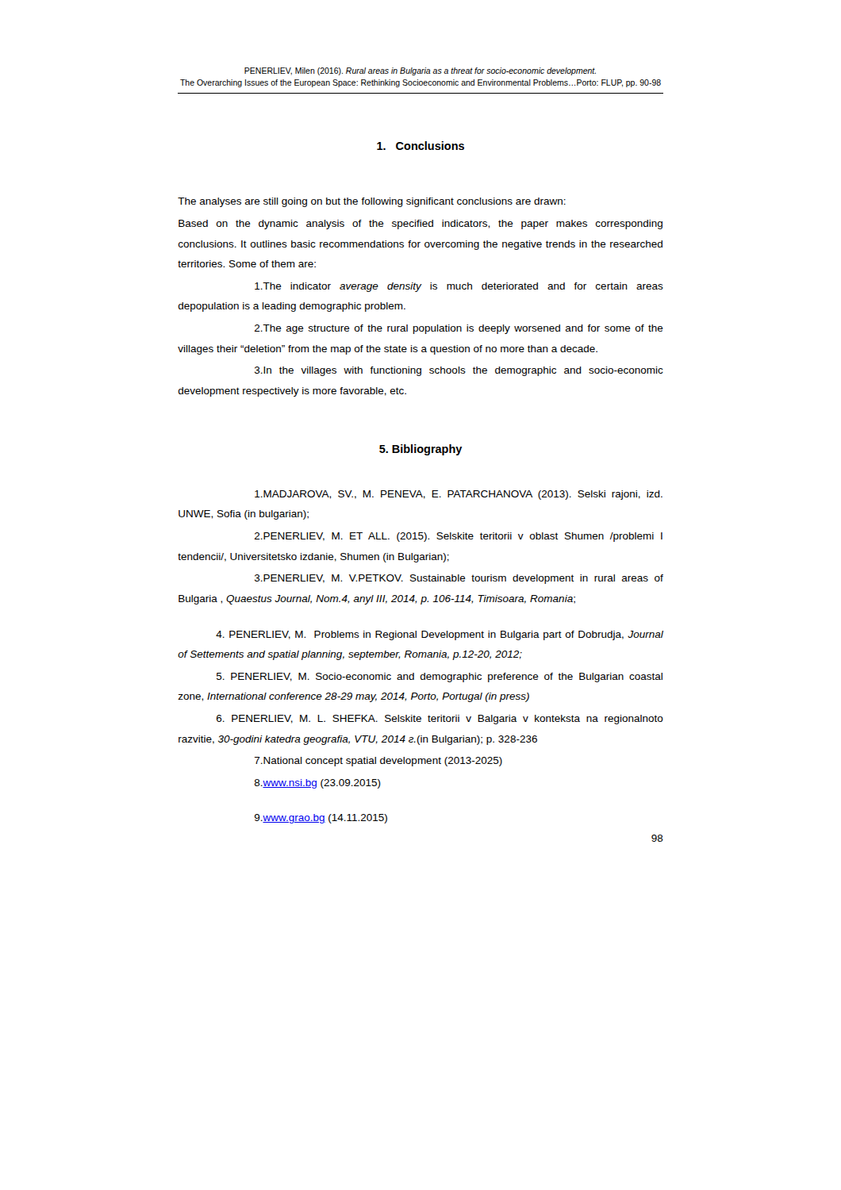PENERLIEV, Milen (2016). Rural areas in Bulgaria as a threat for socio-economic development. The Overarching Issues of the European Space: Rethinking Socioeconomic and Environmental Problems…Porto: FLUP, pp. 90-98
1. Conclusions
The analyses are still going on but the following significant conclusions are drawn:
Based on the dynamic analysis of the specified indicators, the paper makes corresponding conclusions. It outlines basic recommendations for overcoming the negative trends in the researched territories. Some of them are:
1. The indicator average density is much deteriorated and for certain areas depopulation is a leading demographic problem.
2. The age structure of the rural population is deeply worsened and for some of the villages their “deletion” from the map of the state is a question of no more than a decade.
3. In the villages with functioning schools the demographic and socio-economic development respectively is more favorable, etc.
5. Bibliography
1. MADJAROVA, SV., M. PENEVA, E. PATARCHANOVA (2013). Selski rajoni, izd. UNWE, Sofia (in bulgarian);
2. PENERLIEV, M. ET ALL. (2015). Selskite teritorii v oblast Shumen /problemi I tendencii/, Universitetsko izdanie, Shumen (in Bulgarian);
3. PENERLIEV, M. V.PETKOV. Sustainable tourism development in rural areas of Bulgaria , Quaestus Journal, Nom.4, anyl III, 2014, p. 106-114, Timisoara, Romania;
4. PENERLIEV, M. Problems in Regional Development in Bulgaria part of Dobrudja, Journal of Settements and spatial planning, september, Romania, p.12-20, 2012;
5. PENERLIEV, M. Socio-economic and demographic preference of the Bulgarian coastal zone, International conference 28-29 may, 2014, Porto, Portugal (in press)
6. PENERLIEV, M. L. SHEFKA. Selskite teritorii v Balgaria v konteksta na regionalnoto razvitie, 30-godini katedra geografia, VTU, 2014 г.(in Bulgarian); p. 328-236
7. National concept spatial development (2013-2025)
8. www.nsi.bg (23.09.2015)
9. www.grao.bg (14.11.2015)
98